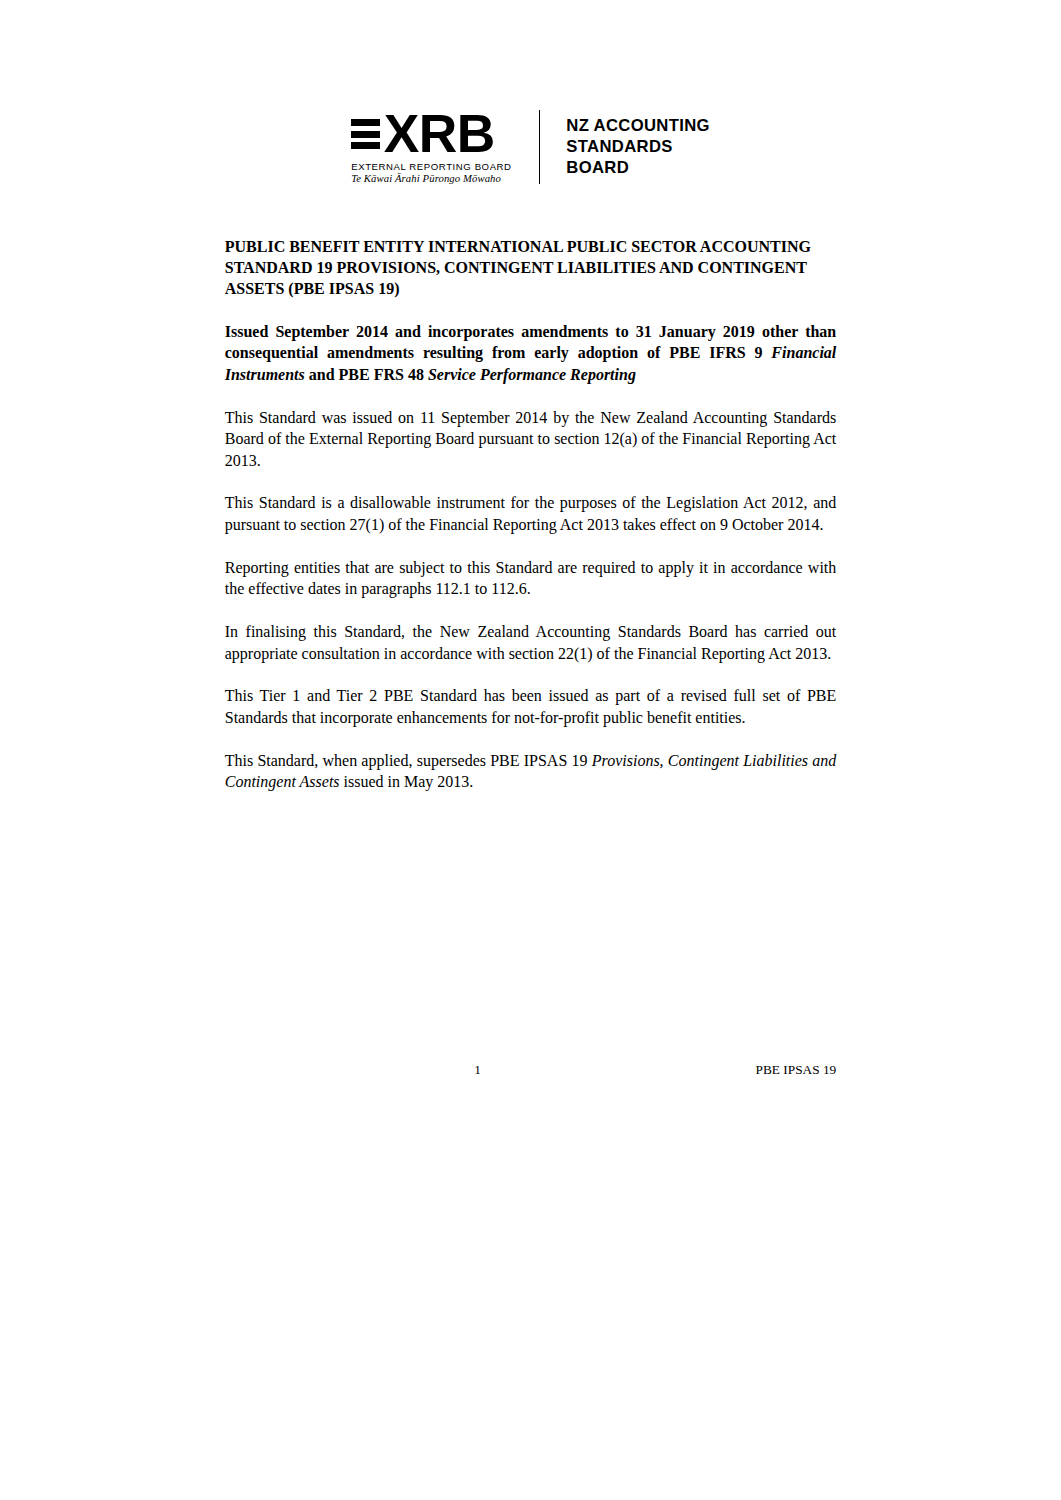XRB
External Reporting Board
Te Kāwai Ārahi Pūrongo Mōwaho
NZ Accounting
Standards
Board
Public Benefit Entity International Public Sector Accounting Standard 19 Provisions, Contingent Liabilities and Contingent Assets (PBE IPSAS 19)
Issued September 2014 and incorporates amendments to 31 January 2019 other than consequential amendments resulting from early adoption of PBE IFRS 9 Financial Instruments and PBE FRS 48 Service Performance Reporting
This Standard was issued on 11 September 2014 by the New Zealand Accounting Standards Board of the External Reporting Board pursuant to section 12(a) of the Financial Reporting Act 2013.
This Standard is a disallowable instrument for the purposes of the Legislation Act 2012, and pursuant to section 27(1) of the Financial Reporting Act 2013 takes effect on 9 October 2014.
Reporting entities that are subject to this Standard are required to apply it in accordance with the effective dates in paragraphs 112.1 to 112.6.
In finalising this Standard, the New Zealand Accounting Standards Board has carried out appropriate consultation in accordance with section 22(1) of the Financial Reporting Act 2013.
This Tier 1 and Tier 2 PBE Standard has been issued as part of a revised full set of PBE Standards that incorporate enhancements for not-for-profit public benefit entities.
This Standard, when applied, supersedes PBE IPSAS 19 Provisions, Contingent Liabilities and Contingent Assets issued in May 2013.
1 PBE IPSAS 19